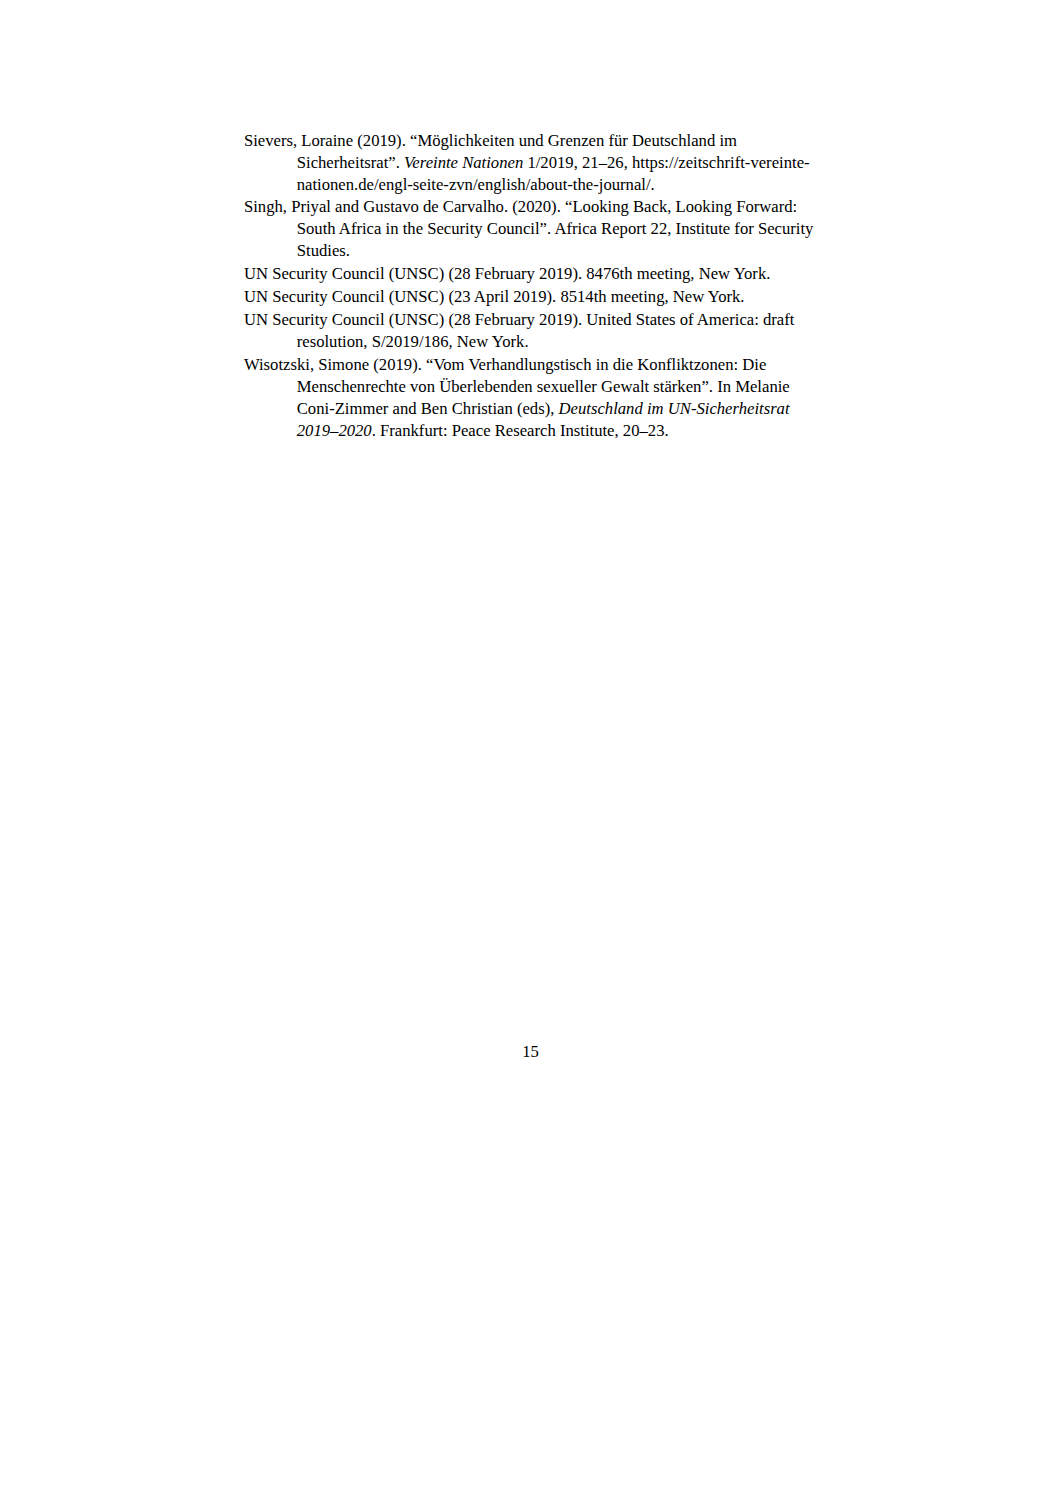Sievers, Loraine (2019). “Möglichkeiten und Grenzen für Deutschland im Sicherheitsrat”. Vereinte Nationen 1/2019, 21–26, https://zeitschrift-vereinte-nationen.de/engl-seite-zvn/english/about-the-journal/.
Singh, Priyal and Gustavo de Carvalho. (2020). “Looking Back, Looking Forward: South Africa in the Security Council”. Africa Report 22, Institute for Security Studies.
UN Security Council (UNSC) (28 February 2019). 8476th meeting, New York.
UN Security Council (UNSC) (23 April 2019). 8514th meeting, New York.
UN Security Council (UNSC) (28 February 2019). United States of America: draft resolution, S/2019/186, New York.
Wisotzski, Simone (2019). “Vom Verhandlungstisch in die Konfliktzonen: Die Menschenrechte von Überlebenden sexueller Gewalt stärken”. In Melanie Coni-Zimmer and Ben Christian (eds), Deutschland im UN-Sicherheitsrat 2019–2020. Frankfurt: Peace Research Institute, 20–23.
15